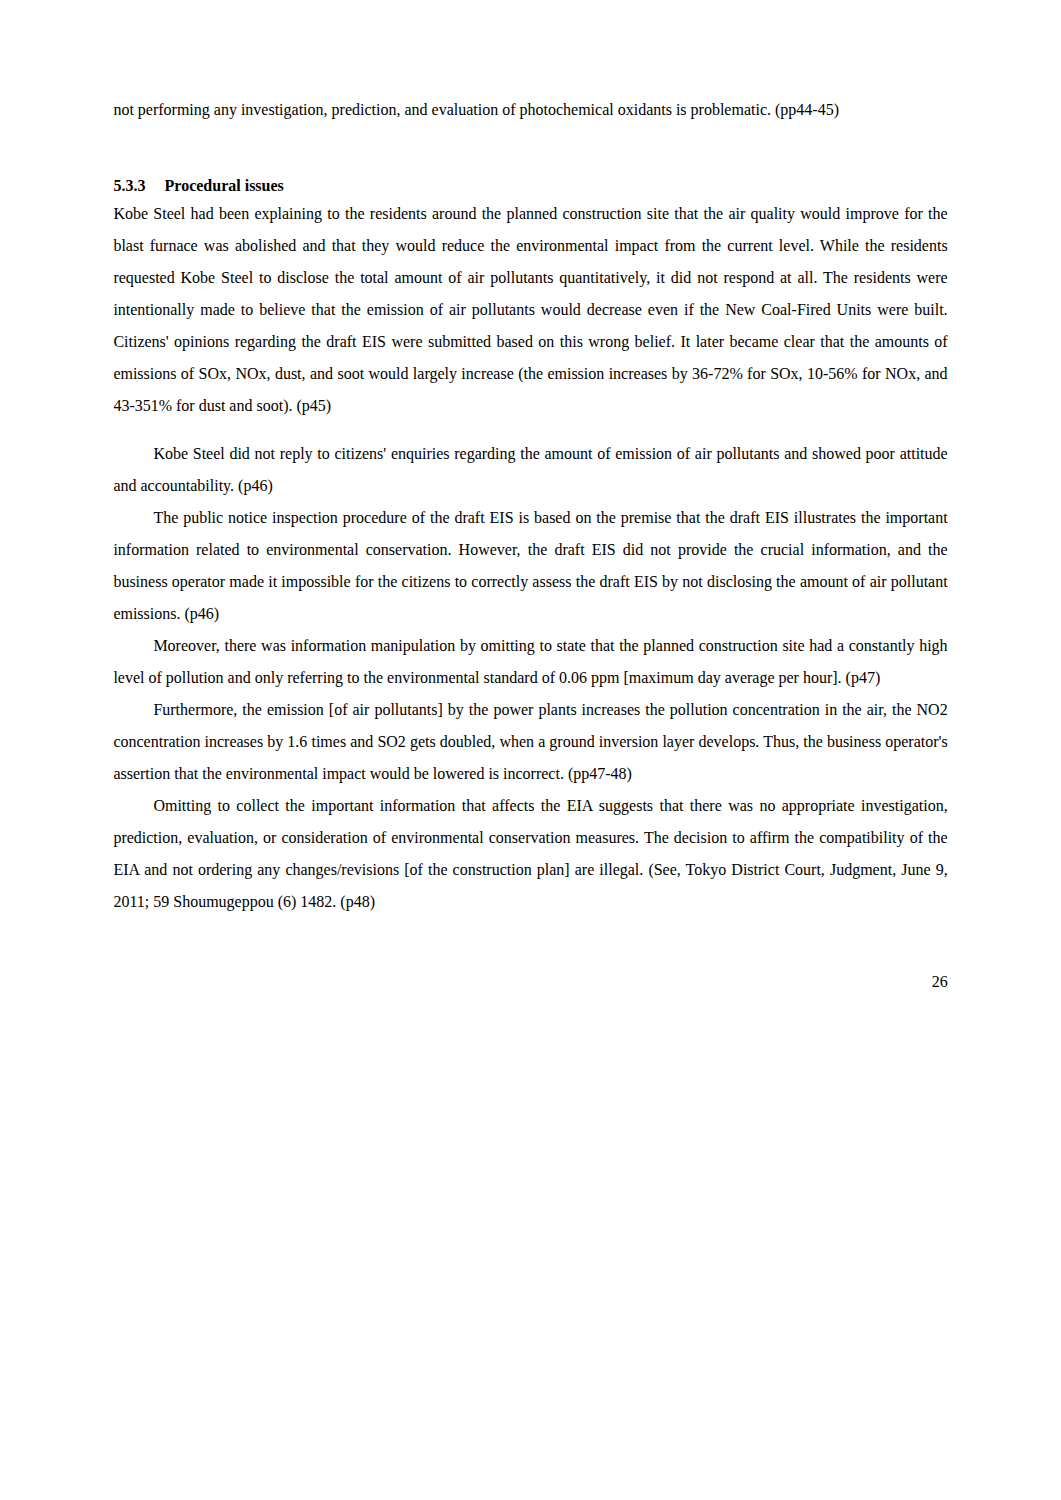not performing any investigation, prediction, and evaluation of photochemical oxidants is problematic. (pp44-45)
5.3.3 Procedural issues
Kobe Steel had been explaining to the residents around the planned construction site that the air quality would improve for the blast furnace was abolished and that they would reduce the environmental impact from the current level. While the residents requested Kobe Steel to disclose the total amount of air pollutants quantitatively, it did not respond at all. The residents were intentionally made to believe that the emission of air pollutants would decrease even if the New Coal-Fired Units were built. Citizens' opinions regarding the draft EIS were submitted based on this wrong belief. It later became clear that the amounts of emissions of SOx, NOx, dust, and soot would largely increase (the emission increases by 36-72% for SOx, 10-56% for NOx, and 43-351% for dust and soot). (p45)
Kobe Steel did not reply to citizens' enquiries regarding the amount of emission of air pollutants and showed poor attitude and accountability. (p46)
The public notice inspection procedure of the draft EIS is based on the premise that the draft EIS illustrates the important information related to environmental conservation. However, the draft EIS did not provide the crucial information, and the business operator made it impossible for the citizens to correctly assess the draft EIS by not disclosing the amount of air pollutant emissions. (p46)
Moreover, there was information manipulation by omitting to state that the planned construction site had a constantly high level of pollution and only referring to the environmental standard of 0.06 ppm [maximum day average per hour]. (p47)
Furthermore, the emission [of air pollutants] by the power plants increases the pollution concentration in the air, the NO2 concentration increases by 1.6 times and SO2 gets doubled, when a ground inversion layer develops. Thus, the business operator's assertion that the environmental impact would be lowered is incorrect. (pp47-48)
Omitting to collect the important information that affects the EIA suggests that there was no appropriate investigation, prediction, evaluation, or consideration of environmental conservation measures. The decision to affirm the compatibility of the EIA and not ordering any changes/revisions [of the construction plan] are illegal. (See, Tokyo District Court, Judgment, June 9, 2011; 59 Shoumugeppou (6) 1482. (p48)
26